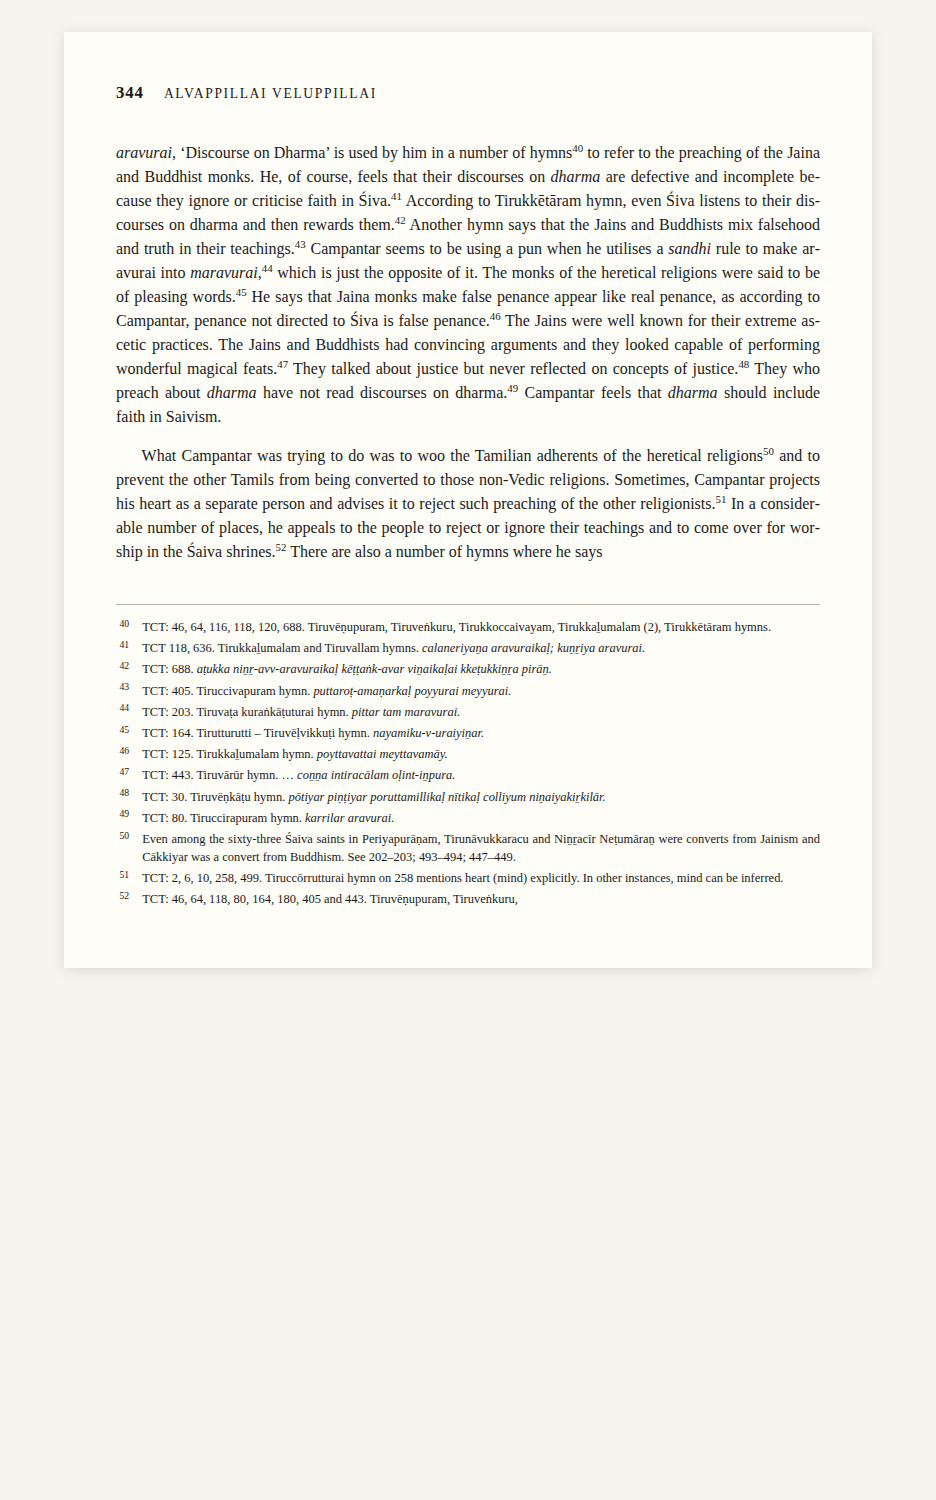344 Alvappillai Veluppillai
aravurai, ‘Discourse on Dharma’ is used by him in a number of hymns40 to refer to the preaching of the Jaina and Buddhist monks. He, of course, feels that their discourses on dharma are defective and incomplete because they ignore or criticise faith in Śiva.41 According to Tirukkētāram hymn, even Śiva listens to their discourses on dharma and then rewards them.42 Another hymn says that the Jains and Buddhists mix falsehood and truth in their teachings.43 Campantar seems to be using a pun when he utilises a sandhi rule to make aravurai into maravurai,44 which is just the opposite of it. The monks of the heretical religions were said to be of pleasing words.45 He says that Jaina monks make false penance appear like real penance, as according to Campantar, penance not directed to Śiva is false penance.46 The Jains were well known for their extreme ascetic practices. The Jains and Buddhists had convincing arguments and they looked capable of performing wonderful magical feats.47 They talked about justice but never reflected on concepts of justice.48 They who preach about dharma have not read discourses on dharma.49 Campantar feels that dharma should include faith in Saivism.
What Campantar was trying to do was to woo the Tamilian adherents of the heretical religions50 and to prevent the other Tamils from being converted to those non-Vedic religions. Sometimes, Campantar projects his heart as a separate person and advises it to reject such preaching of the other religionists.51 In a considerable number of places, he appeals to the people to reject or ignore their teachings and to come over for worship in the Śaiva shrines.52 There are also a number of hymns where he says
TCT: 46, 64, 116, 118, 120, 688. Tiruvēṇupuram, Tiruveṅkuru, Tirukkoccaivayam, Tirukkaḻumalam (2), Tirukkētāram hymns.
TCT 118, 636. Tirukkaḻumalam and Tiruvallam hymns. calaneriyaṉa aravuraikaḷ; kuṉṟiya aravurai.
TCT: 688. aṭukka niṉṟ-avv-aravuraikaḷ kēṭṭaṅk-avar viṉaikaḷai kkeṭukkiṉṟa pirāṉ.
TCT: 405. Tiruccivapuram hymn. puttaroṭ-amaṇarkaḷ poyyurai meyyurai.
TCT: 203. Tiruvaṭa kuraṅkāṭuturai hymn. pittar tam maravurai.
TCT: 164. Tirutturutti – Tiruvēḷvikkuṭi hymn. nayamiku-v-uraiyiṉar.
TCT: 125. Tirukkaḻumalam hymn. poyttavattai meyttavamāy.
TCT: 443. Tiruvārūr hymn. … coṉṉa intiracālam oḷint-iṉpura.
TCT: 30. Tiruvēṇkāṭu hymn. pōtiyar piṇṭiyar poruttamillikaḷ nītikaḷ colliyum niṉaiyakiṟkilār.
TCT: 80. Tiruccirapuram hymn. karrilar aravurai.
Even among the sixty-three Śaiva saints in Periyapurāṇam, Tirunāvukkaracu and Niṉṟacīr Neṭumāraṉ were converts from Jainism and Cākkiyar was a convert from Buddhism. See 202–203; 493–494; 447–449.
TCT: 2, 6, 10, 258, 499. Tiruccōrrutturai hymn on 258 mentions heart (mind) explicitly. In other instances, mind can be inferred.
TCT: 46, 64, 118, 80, 164, 180, 405 and 443. Tiruvēṇupuram, Tiruveṅkuru,